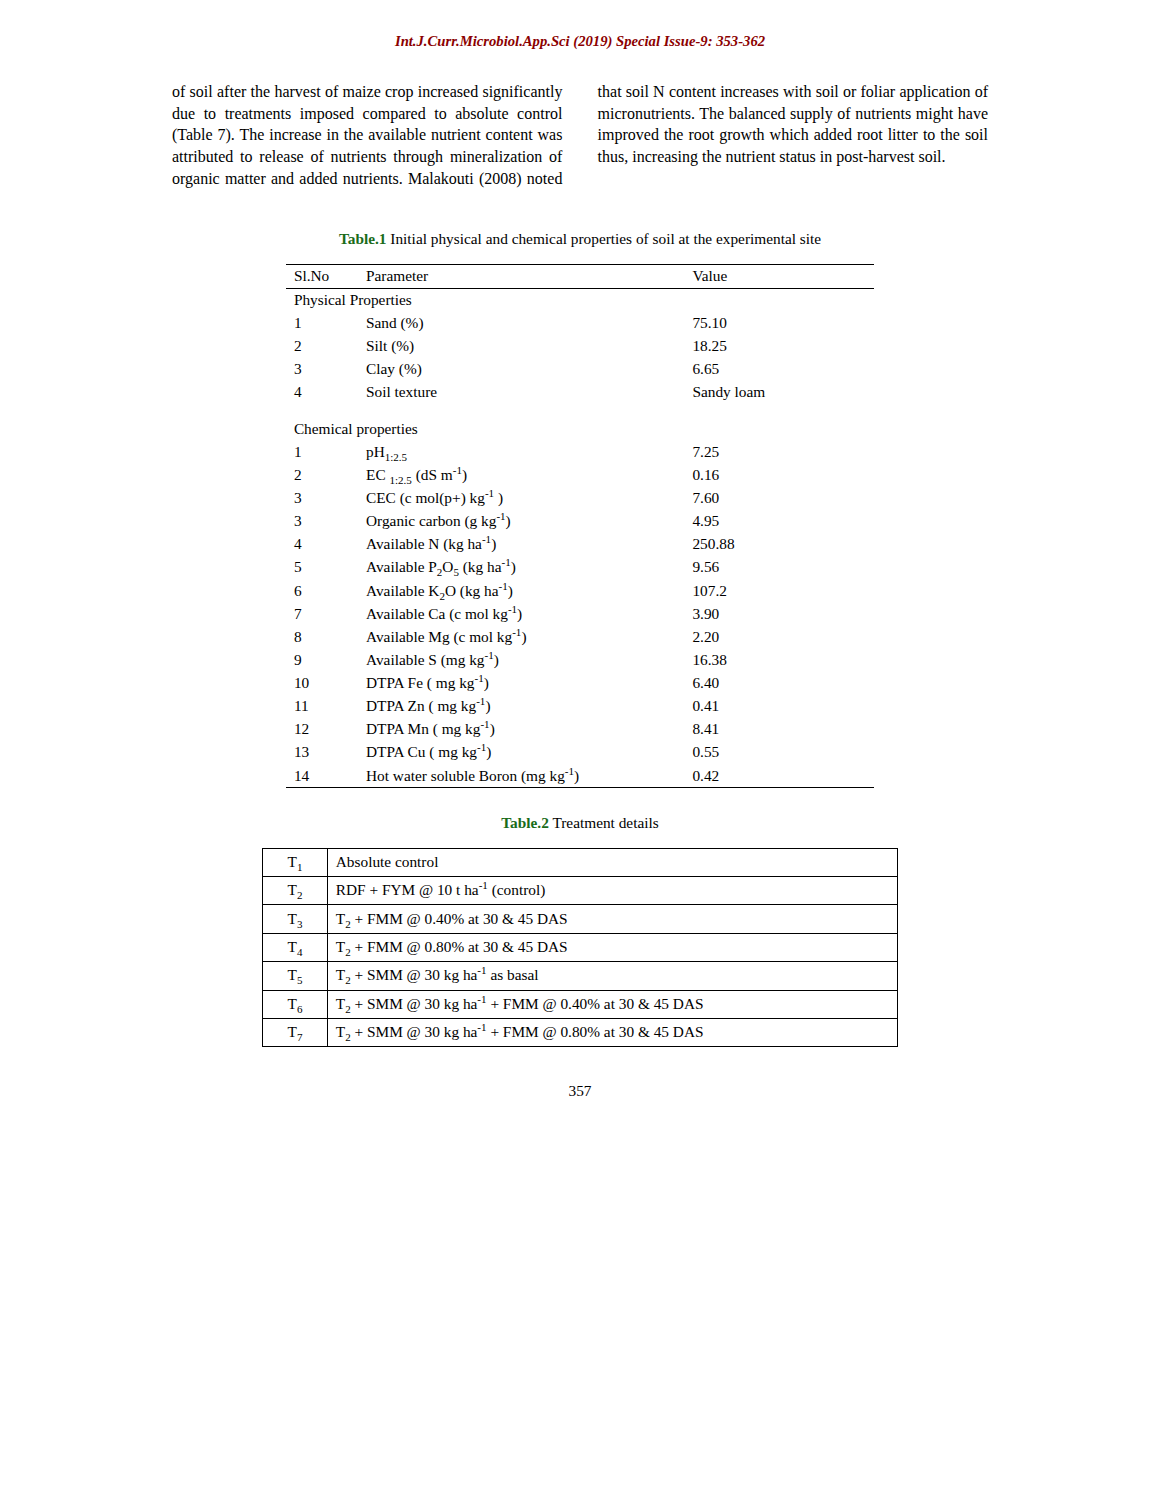Int.J.Curr.Microbiol.App.Sci (2019) Special Issue-9: 353-362
of soil after the harvest of maize crop increased significantly due to treatments imposed compared to absolute control (Table 7). The increase in the available nutrient content was attributed to release of nutrients through mineralization of organic matter and added nutrients. Malakouti (2008) noted that soil N content increases with soil or foliar application of micronutrients. The balanced supply of nutrients might have improved the root growth which added root litter to the soil thus, increasing the nutrient status in post-harvest soil.
Table.1 Initial physical and chemical properties of soil at the experimental site
| Sl.No | Parameter | Value |
| --- | --- | --- |
| Physical Properties |
| 1 | Sand (%) | 75.10 |
| 2 | Silt (%) | 18.25 |
| 3 | Clay (%) | 6.65 |
| 4 | Soil texture | Sandy loam |
| Chemical properties |
| 1 | pH 1:2.5 | 7.25 |
| 2 | EC 1:2.5 (dS m -1 ) | 0.16 |
| 3 | CEC (c mol(p+) kg -1 ) | 7.60 |
| 3 | Organic carbon (g kg -1 ) | 4.95 |
| 4 | Available N (kg ha -1 ) | 250.88 |
| 5 | Available P 2 O 5 (kg ha -1 ) | 9.56 |
| 6 | Available K 2 O (kg ha -1 ) | 107.2 |
| 7 | Available Ca (c mol kg -1 ) | 3.90 |
| 8 | Available Mg (c mol kg -1 ) | 2.20 |
| 9 | Available S (mg kg -1 ) | 16.38 |
| 10 | DTPA Fe ( mg kg -1 ) | 6.40 |
| 11 | DTPA Zn ( mg kg -1 ) | 0.41 |
| 12 | DTPA Mn ( mg kg -1 ) | 8.41 |
| 13 | DTPA Cu ( mg kg -1 ) | 0.55 |
| 14 | Hot water soluble Boron (mg kg -1 ) | 0.42 |
Table.2 Treatment details
| T 1 | Absolute control |
| T 2 | RDF + FYM @ 10 t ha -1 (control) |
| T 3 | T 2 + FMM @ 0.40% at 30 & 45 DAS |
| T 4 | T 2 + FMM @ 0.80% at 30 & 45 DAS |
| T 5 | T 2 + SMM @ 30 kg ha -1 as basal |
| T 6 | T 2 + SMM @ 30 kg ha -1 + FMM @ 0.40% at 30 & 45 DAS |
| T 7 | T 2 + SMM @ 30 kg ha -1 + FMM @ 0.80% at 30 & 45 DAS |
357